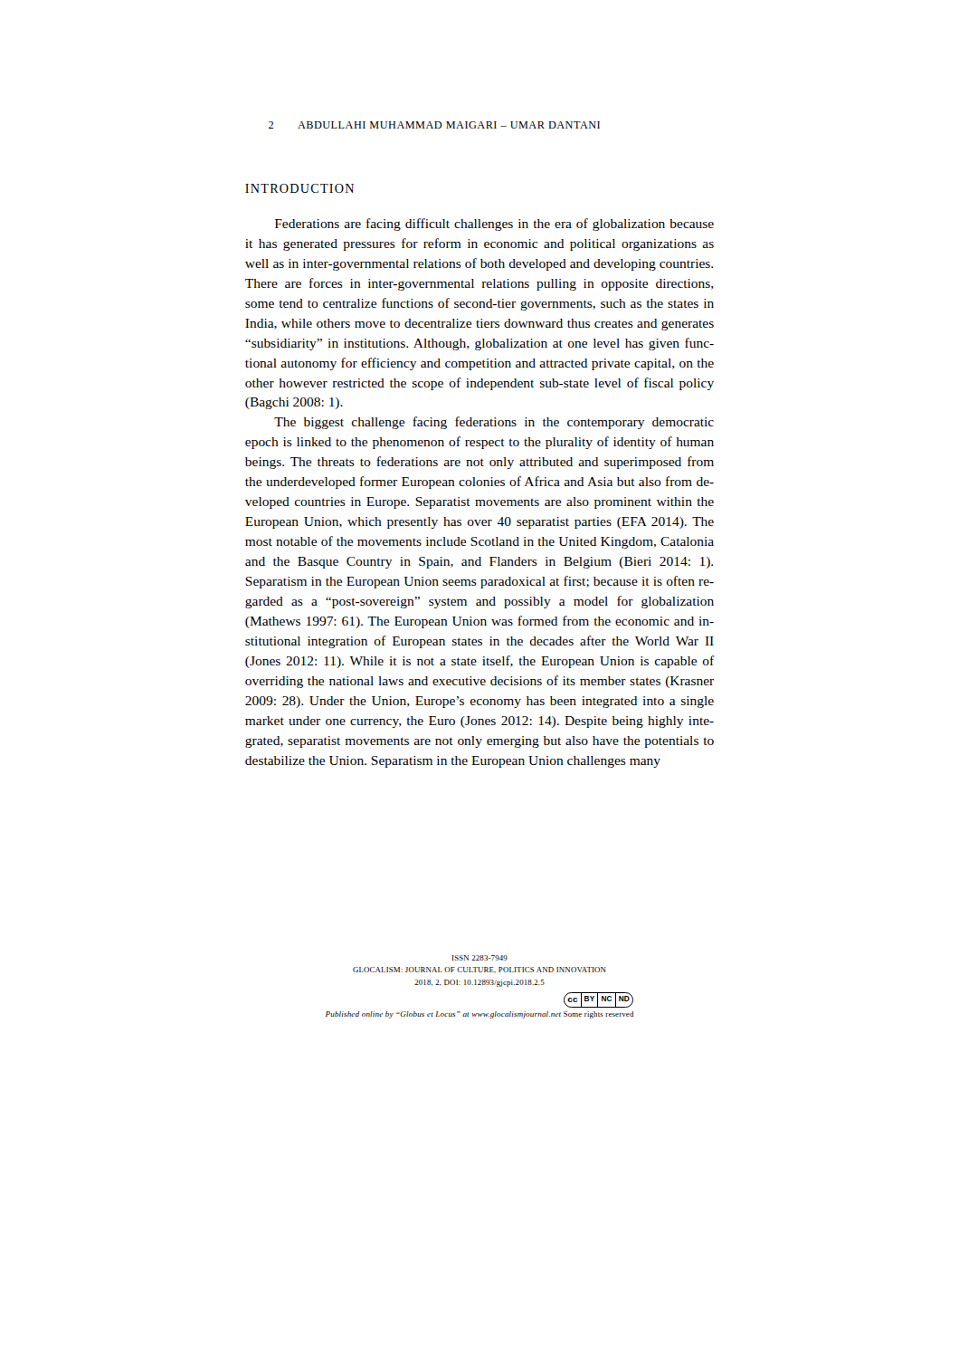2 ABDULLAHI MUHAMMAD MAIGARI – UMAR DANTANI
INTRODUCTION
Federations are facing difficult challenges in the era of globalization because it has generated pressures for reform in economic and political organizations as well as in inter-governmental relations of both developed and developing countries. There are forces in inter-governmental relations pulling in opposite directions, some tend to centralize functions of second-tier governments, such as the states in India, while others move to decentralize tiers downward thus creates and generates “subsidiarity” in institutions. Although, globalization at one level has given functional autonomy for efficiency and competition and attracted private capital, on the other however restricted the scope of independent sub-state level of fiscal policy (Bagchi 2008: 1).
The biggest challenge facing federations in the contemporary democratic epoch is linked to the phenomenon of respect to the plurality of identity of human beings. The threats to federations are not only attributed and superimposed from the underdeveloped former European colonies of Africa and Asia but also from developed countries in Europe. Separatist movements are also prominent within the European Union, which presently has over 40 separatist parties (EFA 2014). The most notable of the movements include Scotland in the United Kingdom, Catalonia and the Basque Country in Spain, and Flanders in Belgium (Bieri 2014: 1). Separatism in the European Union seems paradoxical at first; because it is often regarded as a “post-sovereign” system and possibly a model for globalization (Mathews 1997: 61). The European Union was formed from the economic and institutional integration of European states in the decades after the World War II (Jones 2012: 11). While it is not a state itself, the European Union is capable of overriding the national laws and executive decisions of its member states (Krasner 2009: 28). Under the Union, Europe’s economy has been integrated into a single market under one currency, the Euro (Jones 2012: 14). Despite being highly integrated, separatist movements are not only emerging but also have the potentials to destabilize the Union. Separatism in the European Union challenges many
ISSN 2283-7949
GLOCALISM: JOURNAL OF CULTURE, POLITICS AND INNOVATION
2018, 2, DOI: 10.12893/gjcpi.2018.2.5
Published online by “Globus et Locus” at www.glocalismjournal.net
cc BY NC ND
Some rights reserved